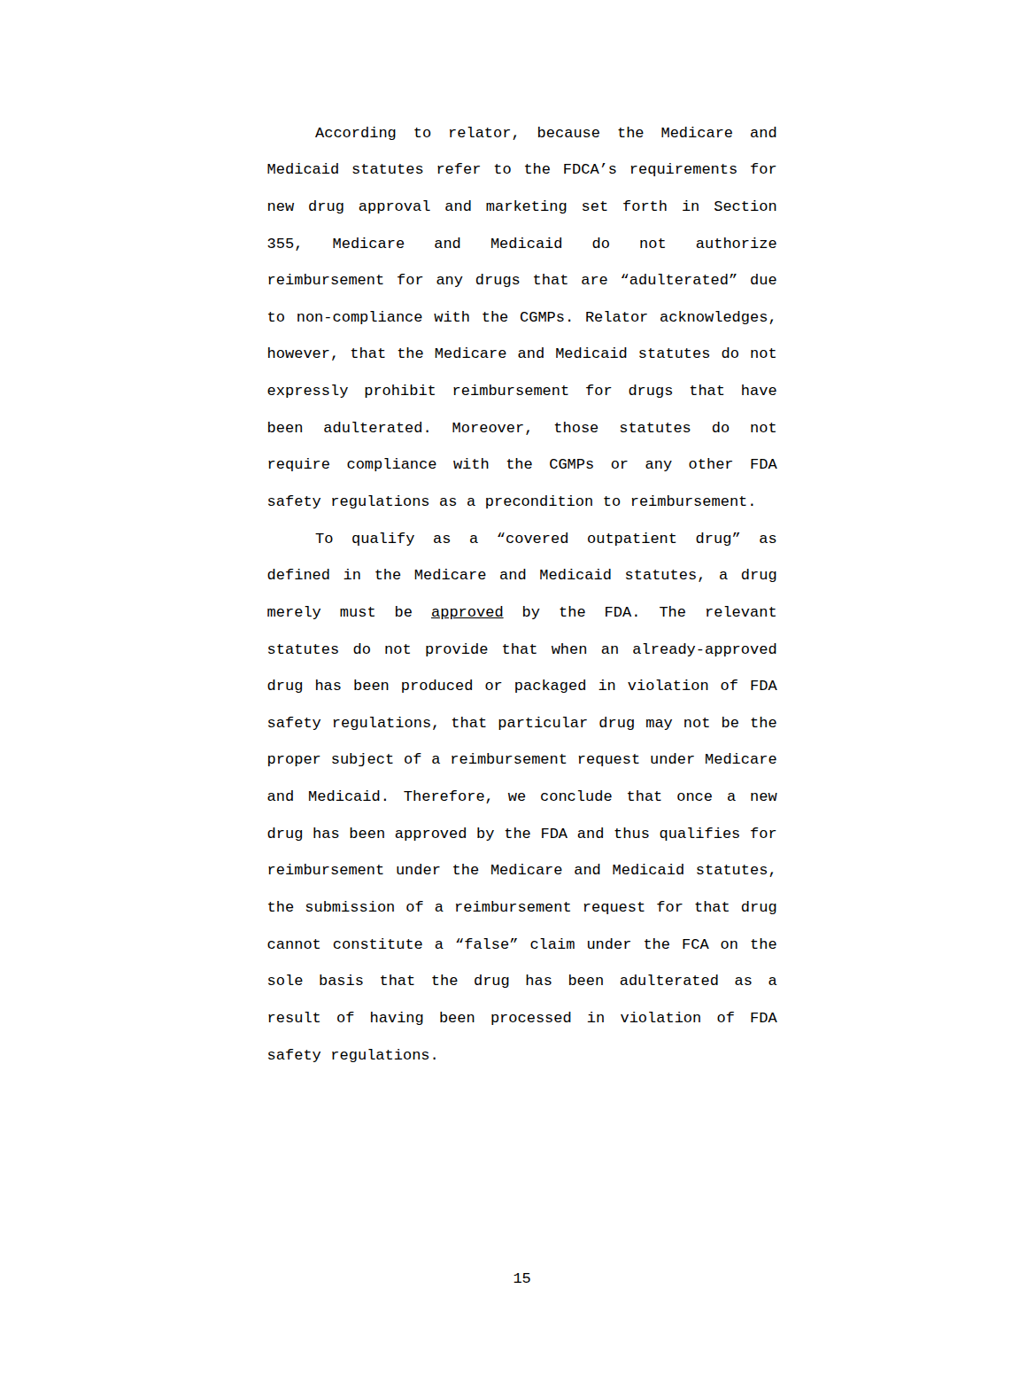According to relator, because the Medicare and Medicaid statutes refer to the FDCA’s requirements for new drug approval and marketing set forth in Section 355, Medicare and Medicaid do not authorize reimbursement for any drugs that are “adulterated” due to non-compliance with the CGMPs. Relator acknowledges, however, that the Medicare and Medicaid statutes do not expressly prohibit reimbursement for drugs that have been adulterated. Moreover, those statutes do not require compliance with the CGMPs or any other FDA safety regulations as a precondition to reimbursement.
To qualify as a “covered outpatient drug” as defined in the Medicare and Medicaid statutes, a drug merely must be approved by the FDA. The relevant statutes do not provide that when an already-approved drug has been produced or packaged in violation of FDA safety regulations, that particular drug may not be the proper subject of a reimbursement request under Medicare and Medicaid. Therefore, we conclude that once a new drug has been approved by the FDA and thus qualifies for reimbursement under the Medicare and Medicaid statutes, the submission of a reimbursement request for that drug cannot constitute a “false” claim under the FCA on the sole basis that the drug has been adulterated as a result of having been processed in violation of FDA safety regulations.
15